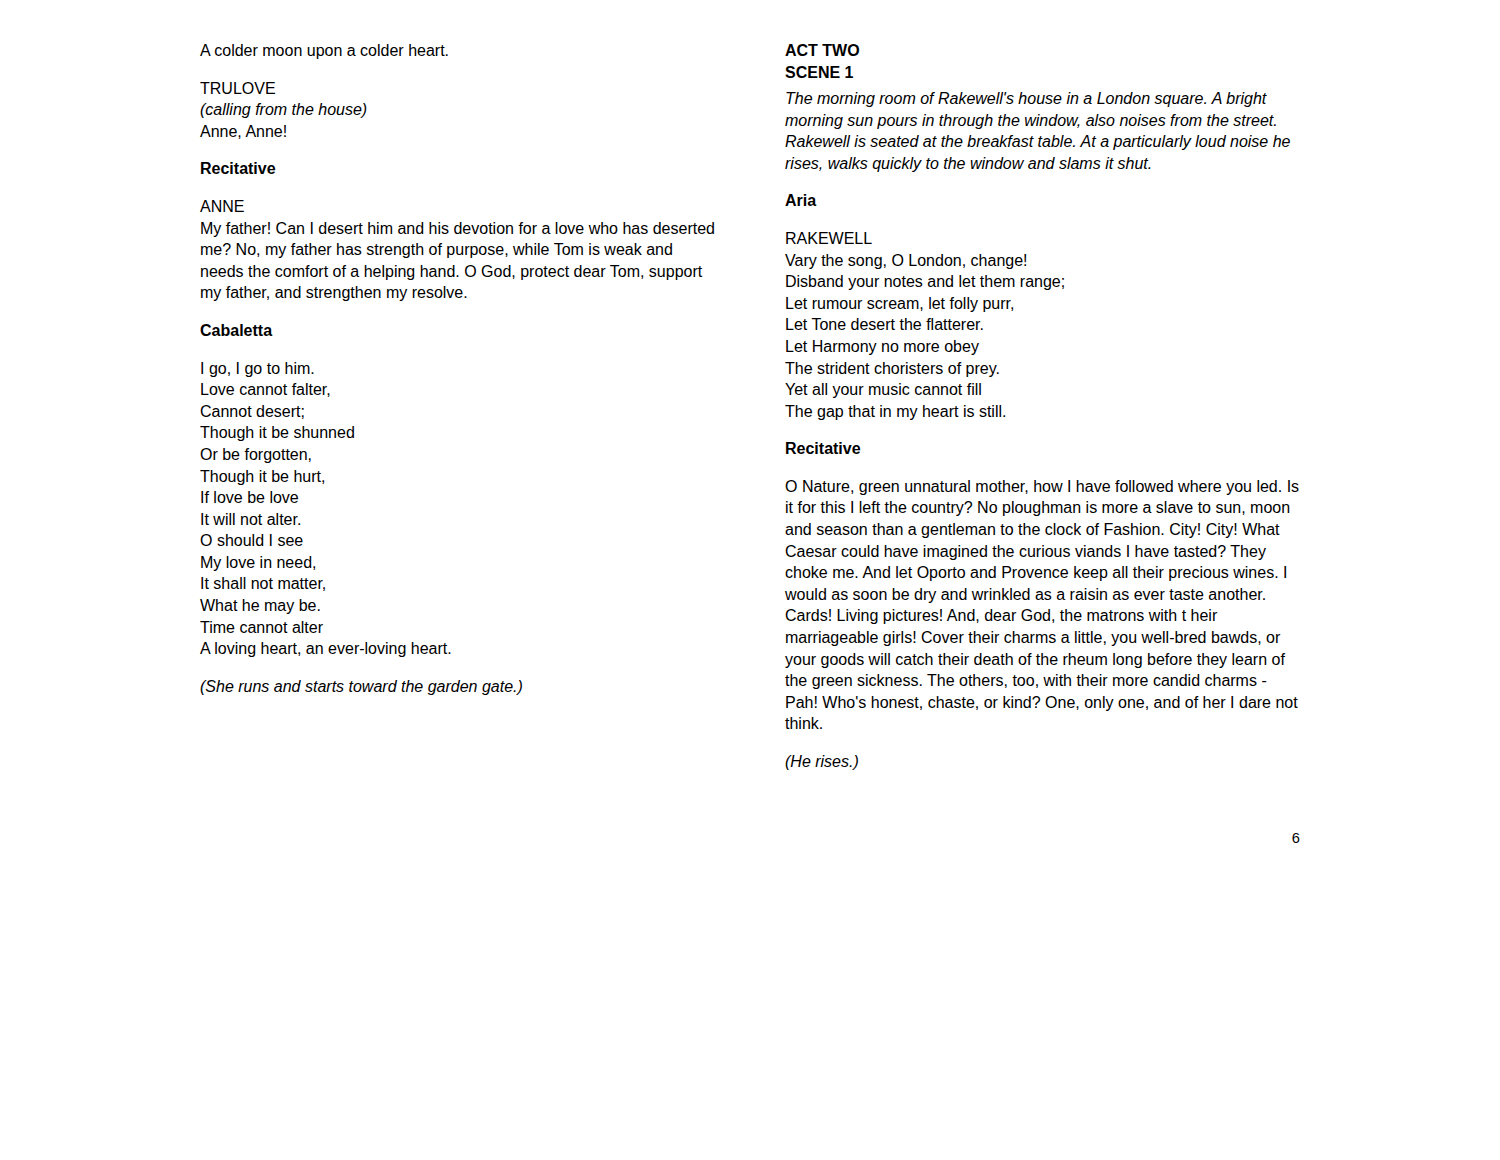A colder moon upon a colder heart.
TRULOVE
(calling from the house)
Anne, Anne!
Recitative
ANNE
My father! Can I desert him and his devotion for a love who has deserted me? No, my father has strength of purpose, while Tom is weak and needs the comfort of a helping hand. O God, protect dear Tom, support my father, and strengthen my resolve.
Cabaletta
I go, I go to him.
Love cannot falter,
Cannot desert;
Though it be shunned
Or be forgotten,
Though it be hurt,
If love be love
It will not alter.
O should I see
My love in need,
It shall not matter,
What he may be.
Time cannot alter
A loving heart, an ever-loving heart.
(She runs and starts toward the garden gate.)
ACT TWO
SCENE 1
The morning room of Rakewell's house in a London square. A bright morning sun pours in through the window, also noises from the street. Rakewell is seated at the breakfast table. At a particularly loud noise he rises, walks quickly to the window and slams it shut.
Aria
RAKEWELL
Vary the song, O London, change!
Disband your notes and let them range;
Let rumour scream, let folly purr,
Let Tone desert the flatterer.
Let Harmony no more obey
The strident choristers of prey.
Yet all your music cannot fill
The gap that in my heart is still.
Recitative
O Nature, green unnatural mother, how I have followed where you led. Is it for this I left the country? No ploughman is more a slave to sun, moon and season than a gentleman to the clock of Fashion. City! City! What Caesar could have imagined the curious viands I have tasted? They choke me. And let Oporto and Provence keep all their precious wines. I would as soon be dry and wrinkled as a raisin as ever taste another. Cards! Living pictures! And, dear God, the matrons with t heir marriageable girls! Cover their charms a little, you well-bred bawds, or your goods will catch their death of the rheum long before they learn of the green sickness. The others, too, with their more candid charms - Pah! Who's honest, chaste, or kind? One, only one, and of her I dare not think.
(He rises.)
6